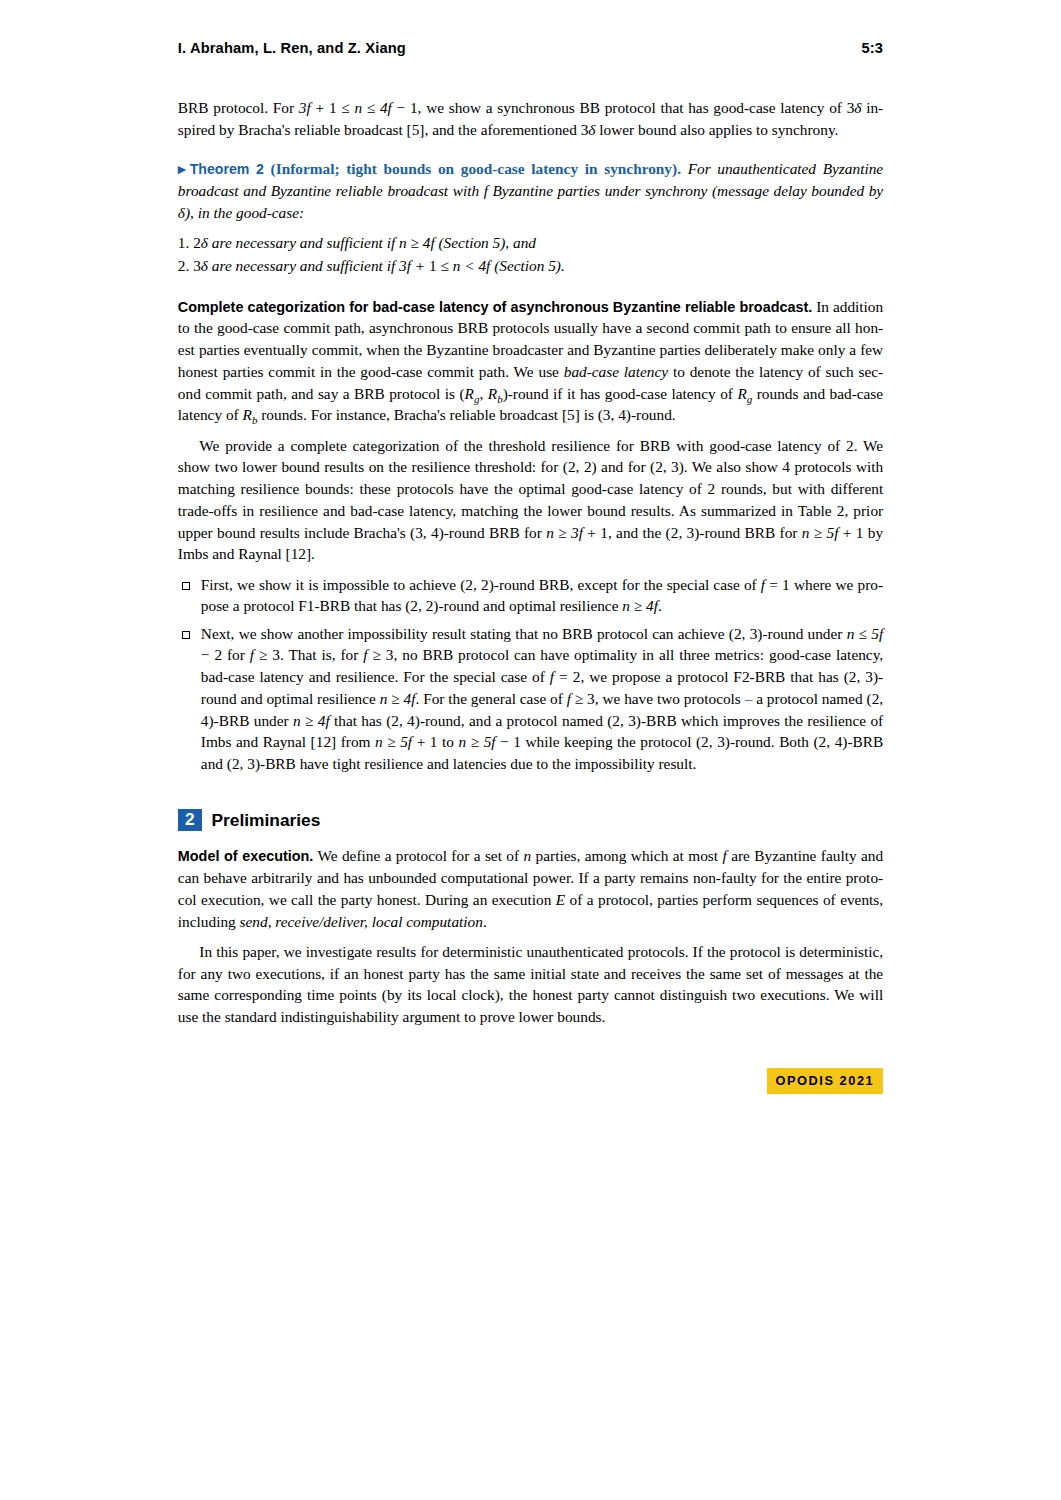I. Abraham, L. Ren, and Z. Xiang 5:3
BRB protocol. For 3f + 1 ≤ n ≤ 4f − 1, we show a synchronous BB protocol that has good-case latency of 3 δ inspired by Bracha's reliable broadcast [5], and the aforementioned 3 δ lower bound also applies to synchrony.
▸Theorem 2 (Informal; tight bounds on good-case latency in synchrony). For unauthenticated Byzantine broadcast and Byzantine reliable broadcast with f Byzantine parties under synchrony (message delay bounded by δ), in the good-case:
1. 2 δ are necessary and sufficient if n ≥ 4f (Section 5), and
2. 3 δ are necessary and sufficient if 3f + 1 ≤ n < 4f (Section 5).
Complete categorization for bad-case latency of asynchronous Byzantine reliable broadcast. In addition to the good-case commit path, asynchronous BRB protocols usually have a second commit path to ensure all honest parties eventually commit, when the Byzantine broadcaster and Byzantine parties deliberately make only a few honest parties commit in the good-case commit path. We use bad-case latency to denote the latency of such second commit path, and say a BRB protocol is (Rg, Rb)-round if it has good-case latency of Rg rounds and bad-case latency of Rb rounds. For instance, Bracha's reliable broadcast [5] is (3, 4)-round.
We provide a complete categorization of the threshold resilience for BRB with good-case latency of 2. We show two lower bound results on the resilience threshold: for (2, 2) and for (2, 3). We also show 4 protocols with matching resilience bounds: these protocols have the optimal good-case latency of 2 rounds, but with different trade-offs in resilience and bad-case latency, matching the lower bound results. As summarized in Table 2, prior upper bound results include Bracha's (3, 4)-round BRB for n ≥ 3f + 1, and the (2, 3)-round BRB for n ≥ 5f + 1 by Imbs and Raynal [12].
First, we show it is impossible to achieve (2, 2)-round BRB, except for the special case of f = 1 where we propose a protocol F1-BRB that has (2, 2)-round and optimal resilience n ≥ 4f.
Next, we show another impossibility result stating that no BRB protocol can achieve (2, 3)-round under n ≤ 5f − 2 for f ≥ 3. That is, for f ≥ 3, no BRB protocol can have optimality in all three metrics: good-case latency, bad-case latency and resilience. For the special case of f = 2, we propose a protocol F2-BRB that has (2, 3)-round and optimal resilience n ≥ 4f. For the general case of f ≥ 3, we have two protocols – a protocol named (2, 4)-BRB under n ≥ 4f that has (2, 4)-round, and a protocol named (2, 3)-BRB which improves the resilience of Imbs and Raynal [12] from n ≥ 5f + 1 to n ≥ 5f − 1 while keeping the protocol (2, 3)-round. Both (2, 4)-BRB and (2, 3)-BRB have tight resilience and latencies due to the impossibility result.
2 Preliminaries
Model of execution. We define a protocol for a set of n parties, among which at most f are Byzantine faulty and can behave arbitrarily and has unbounded computational power. If a party remains non-faulty for the entire protocol execution, we call the party honest. During an execution E of a protocol, parties perform sequences of events, including send, receive/deliver, local computation.
In this paper, we investigate results for deterministic unauthenticated protocols. If the protocol is deterministic, for any two executions, if an honest party has the same initial state and receives the same set of messages at the same corresponding time points (by its local clock), the honest party cannot distinguish two executions. We will use the standard indistinguishability argument to prove lower bounds.
OPODIS 2021